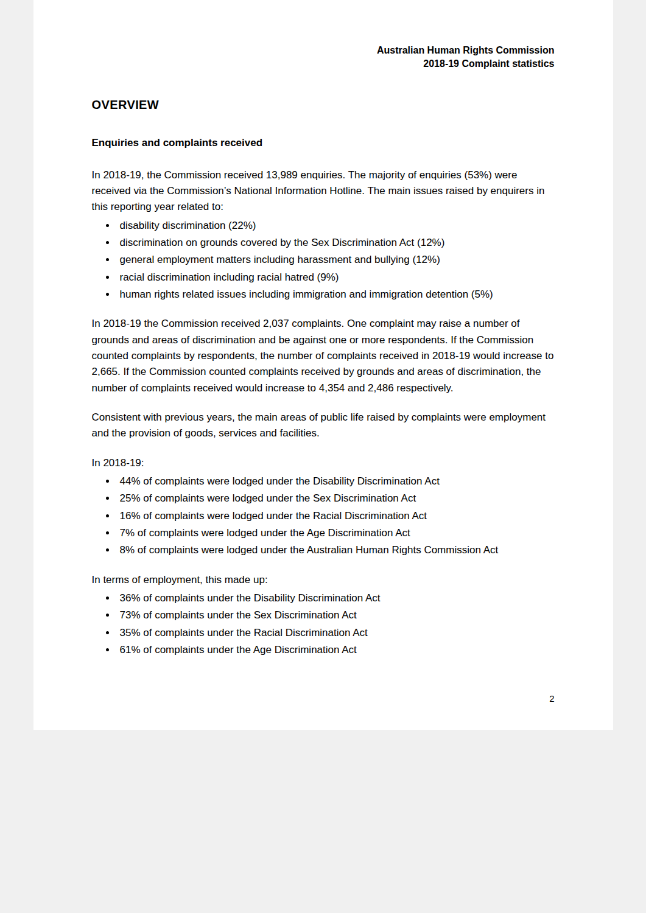Australian Human Rights Commission
2018-19 Complaint statistics
OVERVIEW
Enquiries and complaints received
In 2018-19, the Commission received 13,989 enquiries. The majority of enquiries (53%) were received via the Commission’s National Information Hotline. The main issues raised by enquirers in this reporting year related to:
disability discrimination (22%)
discrimination on grounds covered by the Sex Discrimination Act (12%)
general employment matters including harassment and bullying (12%)
racial discrimination including racial hatred (9%)
human rights related issues including immigration and immigration detention (5%)
In 2018-19 the Commission received 2,037 complaints. One complaint may raise a number of grounds and areas of discrimination and be against one or more respondents. If the Commission counted complaints by respondents, the number of complaints received in 2018-19 would increase to 2,665. If the Commission counted complaints received by grounds and areas of discrimination, the number of complaints received would increase to 4,354 and 2,486 respectively.
Consistent with previous years, the main areas of public life raised by complaints were employment and the provision of goods, services and facilities.
In 2018-19:
44% of complaints were lodged under the Disability Discrimination Act
25% of complaints were lodged under the Sex Discrimination Act
16% of complaints were lodged under the Racial Discrimination Act
7% of complaints were lodged under the Age Discrimination Act
8% of complaints were lodged under the Australian Human Rights Commission Act
In terms of employment, this made up:
36% of complaints under the Disability Discrimination Act
73% of complaints under the Sex Discrimination Act
35% of complaints under the Racial Discrimination Act
61% of complaints under the Age Discrimination Act
2